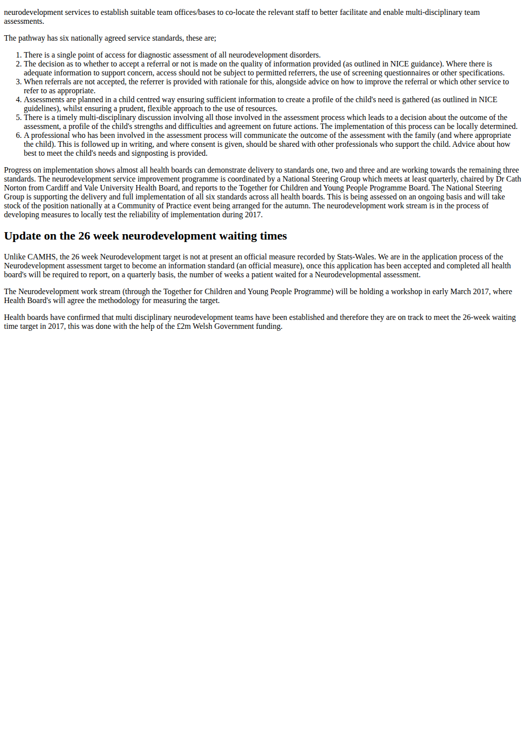neurodevelopment services to establish suitable team offices/bases to co-locate the relevant staff to better facilitate and enable multi-disciplinary team assessments.
The pathway has six nationally agreed service standards, these are;
There is a single point of access for diagnostic assessment of all neurodevelopment disorders.
The decision as to whether to accept a referral or not is made on the quality of information provided (as outlined in NICE guidance). Where there is adequate information to support concern, access should not be subject to permitted referrers, the use of screening questionnaires or other specifications.
When referrals are not accepted, the referrer is provided with rationale for this, alongside advice on how to improve the referral or which other service to refer to as appropriate.
Assessments are planned in a child centred way ensuring sufficient information to create a profile of the child's need is gathered (as outlined in NICE guidelines), whilst ensuring a prudent, flexible approach to the use of resources.
There is a timely multi-disciplinary discussion involving all those involved in the assessment process which leads to a decision about the outcome of the assessment, a profile of the child's strengths and difficulties and agreement on future actions. The implementation of this process can be locally determined.
A professional who has been involved in the assessment process will communicate the outcome of the assessment with the family (and where appropriate the child). This is followed up in writing, and where consent is given, should be shared with other professionals who support the child. Advice about how best to meet the child's needs and signposting is provided.
Progress on implementation shows almost all health boards can demonstrate delivery to standards one, two and three and are working towards the remaining three standards. The neurodevelopment service improvement programme is coordinated by a National Steering Group which meets at least quarterly, chaired by Dr Cath Norton from Cardiff and Vale University Health Board, and reports to the Together for Children and Young People Programme Board. The National Steering Group is supporting the delivery and full implementation of all six standards across all health boards. This is being assessed on an ongoing basis and will take stock of the position nationally at a Community of Practice event being arranged for the autumn. The neurodevelopment work stream is in the process of developing measures to locally test the reliability of implementation during 2017.
Update on the 26 week neurodevelopment waiting times
Unlike CAMHS, the 26 week Neurodevelopment target is not at present an official measure recorded by Stats-Wales. We are in the application process of the Neurodevelopment assessment target to become an information standard (an official measure), once this application has been accepted and completed all health board's will be required to report, on a quarterly basis, the number of weeks a patient waited for a Neurodevelopmental assessment.
The Neurodevelopment work stream (through the Together for Children and Young People Programme) will be holding a workshop in early March 2017, where Health Board's will agree the methodology for measuring the target.
Health boards have confirmed that multi disciplinary neurodevelopment teams have been established and therefore they are on track to meet the 26-week waiting time target in 2017, this was done with the help of the £2m Welsh Government funding.